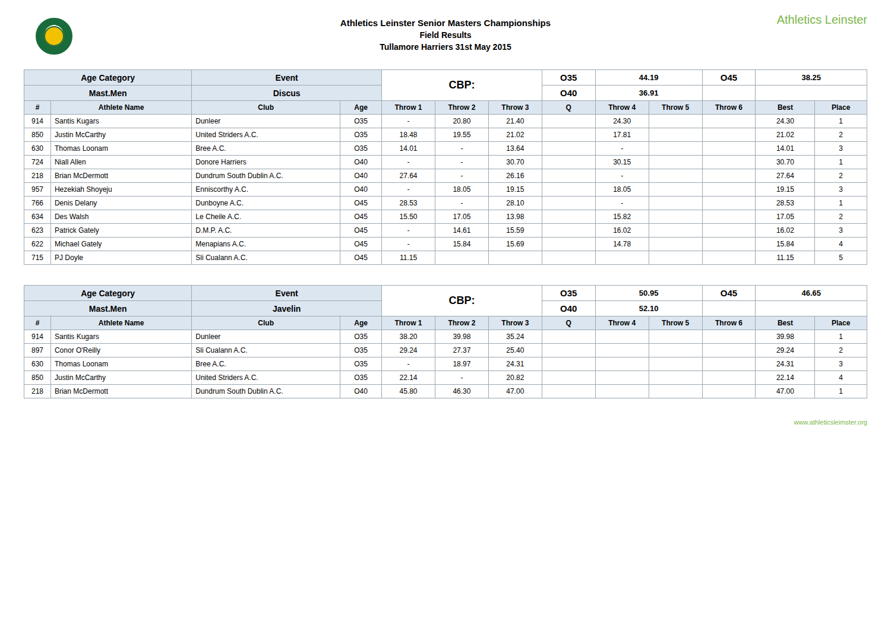Athletics Leinster
Athletics Leinster Senior Masters Championships
Field Results
Tullamore Harriers 31st May 2015
| Age Category | Event | CBP: | O35 | 44.19 | O45 | 38.25 |
| --- | --- | --- | --- | --- | --- | --- |
| Mast.Men | Discus | O40 | 36.91 | | |
| # | Athlete Name | Club | Age | Throw 1 | Throw 2 | Throw 3 | Q | Throw 4 | Throw 5 | Throw 6 | Best | Place |
| 914 | Santis Kugars | Dunleer | O35 | - | 20.80 | 21.40 | | 24.30 | | | 24.30 | 1 |
| 850 | Justin McCarthy | United Striders A.C. | O35 | 18.48 | 19.55 | 21.02 | | 17.81 | | | 21.02 | 2 |
| 630 | Thomas Loonam | Bree A.C. | O35 | 14.01 | - | 13.64 | | - | | | 14.01 | 3 |
| 724 | Niall Allen | Donore Harriers | O40 | - | - | 30.70 | | 30.15 | | | 30.70 | 1 |
| 218 | Brian McDermott | Dundrum South Dublin A.C. | O40 | 27.64 | - | 26.16 | | - | | | 27.64 | 2 |
| 957 | Hezekiah Shoyeju | Enniscorthy A.C. | O40 | - | 18.05 | 19.15 | | 18.05 | | | 19.15 | 3 |
| 766 | Denis Delany | Dunboyne A.C. | O45 | 28.53 | - | 28.10 | | - | | | 28.53 | 1 |
| 634 | Des Walsh | Le Cheile A.C. | O45 | 15.50 | 17.05 | 13.98 | | 15.82 | | | 17.05 | 2 |
| 623 | Patrick Gately | D.M.P. A.C. | O45 | - | 14.61 | 15.59 | | 16.02 | | | 16.02 | 3 |
| 622 | Michael Gately | Menapians A.C. | O45 | - | 15.84 | 15.69 | | 14.78 | | | 15.84 | 4 |
| 715 | PJ Doyle | Sli Cualann A.C. | O45 | 11.15 | | | | | | | 11.15 | 5 |
| Age Category | Event | CBP: | O35 | 50.95 | O45 | 46.65 |
| --- | --- | --- | --- | --- | --- | --- |
| Mast.Men | Javelin | O40 | 52.10 | | |
| # | Athlete Name | Club | Age | Throw 1 | Throw 2 | Throw 3 | Q | Throw 4 | Throw 5 | Throw 6 | Best | Place |
| 914 | Santis Kugars | Dunleer | O35 | 38.20 | 39.98 | 35.24 | | | | | 39.98 | 1 |
| 897 | Conor O'Reilly | Sli Cualann A.C. | O35 | 29.24 | 27.37 | 25.40 | | | | | 29.24 | 2 |
| 630 | Thomas Loonam | Bree A.C. | O35 | - | 18.97 | 24.31 | | | | | 24.31 | 3 |
| 850 | Justin McCarthy | United Striders A.C. | O35 | 22.14 | - | 20.82 | | | | | 22.14 | 4 |
| 218 | Brian McDermott | Dundrum South Dublin A.C. | O40 | 45.80 | 46.30 | 47.00 | | | | | 47.00 | 1 |
www.athleticsleimster.org